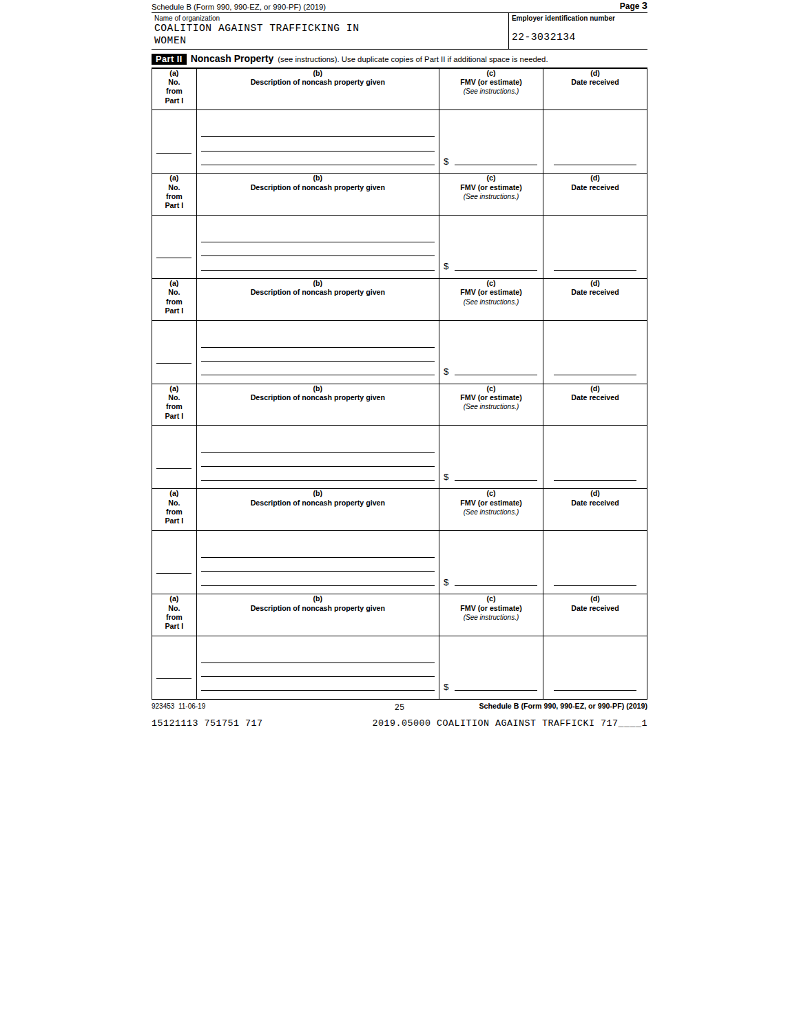Schedule B (Form 990, 990-EZ, or 990-PF) (2019)
Page 3
| Name of organization COALITION AGAINST TRAFFICKING IN WOMEN | Employer identification number 22-3032134 |
Part II Noncash Property (see instructions). Use duplicate copies of Part II if additional space is needed.
| (a) No. from Part I | (b) Description of noncash property given | (c) FMV (or estimate) (See instructions.) | (d) Date received |
| | | $ | |
| (a) No. from Part I | (b) Description of noncash property given | (c) FMV (or estimate) (See instructions.) | (d) Date received |
| | | $ | |
| (a) No. from Part I | (b) Description of noncash property given | (c) FMV (or estimate) (See instructions.) | (d) Date received |
| | | $ | |
| (a) No. from Part I | (b) Description of noncash property given | (c) FMV (or estimate) (See instructions.) | (d) Date received |
| | | $ | |
| (a) No. from Part I | (b) Description of noncash property given | (c) FMV (or estimate) (See instructions.) | (d) Date received |
| | | $ | |
| (a) No. from Part I | (b) Description of noncash property given | (c) FMV (or estimate) (See instructions.) | (d) Date received |
| | | $ | |
923453 11-06-19
Schedule B (Form 990, 990-EZ, or 990-PF) (2019)
25
15121113 751751 717
2019.05000 COALITION AGAINST TRAFFICKI 717____1